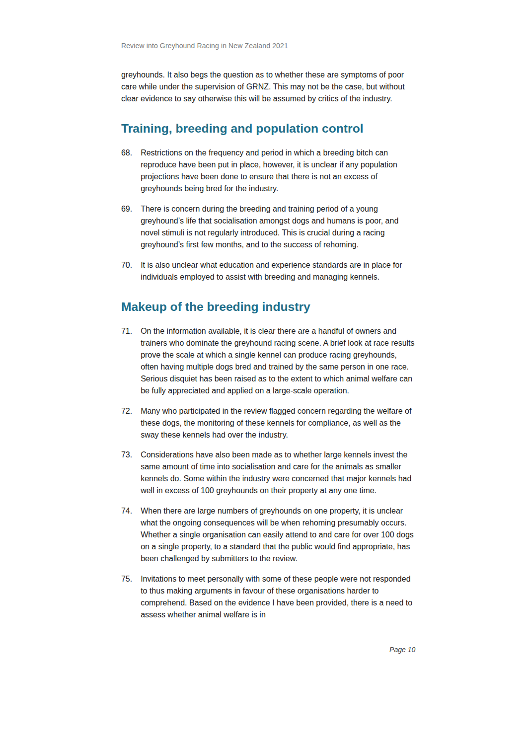Review into Greyhound Racing in New Zealand 2021
greyhounds. It also begs the question as to whether these are symptoms of poor care while under the supervision of GRNZ. This may not be the case, but without clear evidence to say otherwise this will be assumed by critics of the industry.
Training, breeding and population control
68. Restrictions on the frequency and period in which a breeding bitch can reproduce have been put in place, however, it is unclear if any population projections have been done to ensure that there is not an excess of greyhounds being bred for the industry.
69. There is concern during the breeding and training period of a young greyhound’s life that socialisation amongst dogs and humans is poor, and novel stimuli is not regularly introduced. This is crucial during a racing greyhound’s first few months, and to the success of rehoming.
70. It is also unclear what education and experience standards are in place for individuals employed to assist with breeding and managing kennels.
Makeup of the breeding industry
71. On the information available, it is clear there are a handful of owners and trainers who dominate the greyhound racing scene. A brief look at race results prove the scale at which a single kennel can produce racing greyhounds, often having multiple dogs bred and trained by the same person in one race. Serious disquiet has been raised as to the extent to which animal welfare can be fully appreciated and applied on a large-scale operation.
72. Many who participated in the review flagged concern regarding the welfare of these dogs, the monitoring of these kennels for compliance, as well as the sway these kennels had over the industry.
73. Considerations have also been made as to whether large kennels invest the same amount of time into socialisation and care for the animals as smaller kennels do. Some within the industry were concerned that major kennels had well in excess of 100 greyhounds on their property at any one time.
74. When there are large numbers of greyhounds on one property, it is unclear what the ongoing consequences will be when rehoming presumably occurs. Whether a single organisation can easily attend to and care for over 100 dogs on a single property, to a standard that the public would find appropriate, has been challenged by submitters to the review.
75. Invitations to meet personally with some of these people were not responded to thus making arguments in favour of these organisations harder to comprehend. Based on the evidence I have been provided, there is a need to assess whether animal welfare is in
Page 10